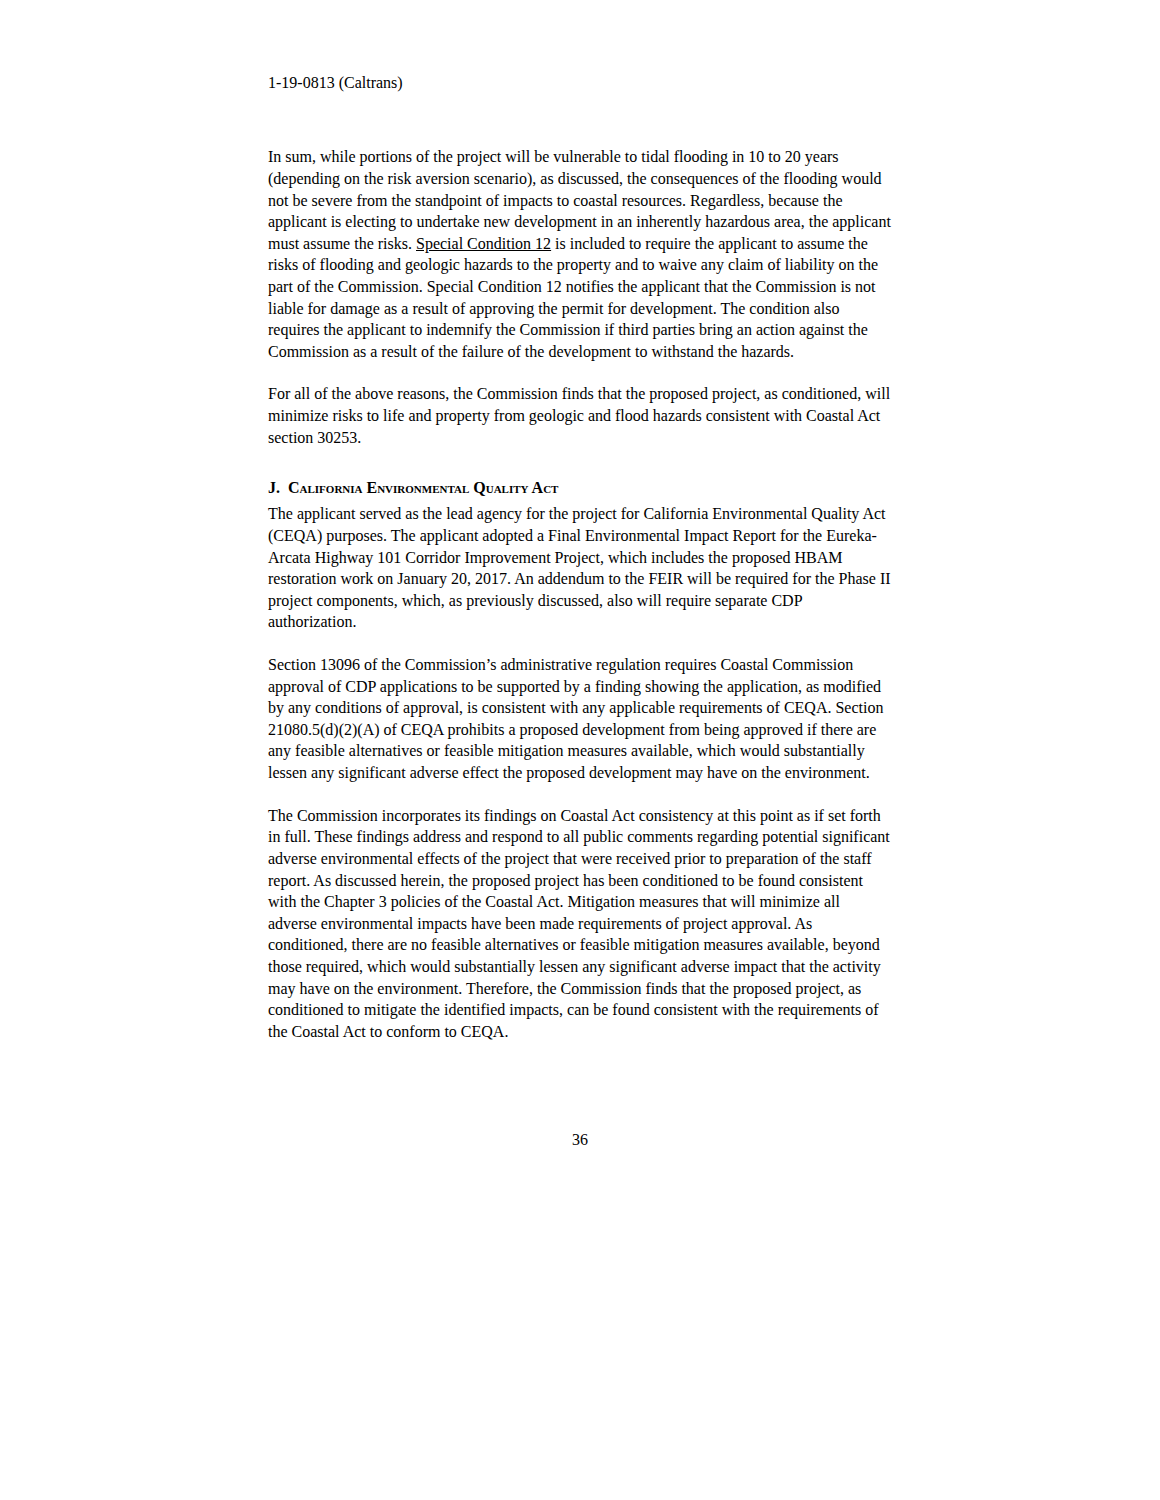1-19-0813 (Caltrans)
In sum, while portions of the project will be vulnerable to tidal flooding in 10 to 20 years (depending on the risk aversion scenario), as discussed, the consequences of the flooding would not be severe from the standpoint of impacts to coastal resources. Regardless, because the applicant is electing to undertake new development in an inherently hazardous area, the applicant must assume the risks. Special Condition 12 is included to require the applicant to assume the risks of flooding and geologic hazards to the property and to waive any claim of liability on the part of the Commission. Special Condition 12 notifies the applicant that the Commission is not liable for damage as a result of approving the permit for development. The condition also requires the applicant to indemnify the Commission if third parties bring an action against the Commission as a result of the failure of the development to withstand the hazards.
For all of the above reasons, the Commission finds that the proposed project, as conditioned, will minimize risks to life and property from geologic and flood hazards consistent with Coastal Act section 30253.
J. California Environmental Quality Act
The applicant served as the lead agency for the project for California Environmental Quality Act (CEQA) purposes. The applicant adopted a Final Environmental Impact Report for the Eureka-Arcata Highway 101 Corridor Improvement Project, which includes the proposed HBAM restoration work on January 20, 2017. An addendum to the FEIR will be required for the Phase II project components, which, as previously discussed, also will require separate CDP authorization.
Section 13096 of the Commission’s administrative regulation requires Coastal Commission approval of CDP applications to be supported by a finding showing the application, as modified by any conditions of approval, is consistent with any applicable requirements of CEQA. Section 21080.5(d)(2)(A) of CEQA prohibits a proposed development from being approved if there are any feasible alternatives or feasible mitigation measures available, which would substantially lessen any significant adverse effect the proposed development may have on the environment.
The Commission incorporates its findings on Coastal Act consistency at this point as if set forth in full. These findings address and respond to all public comments regarding potential significant adverse environmental effects of the project that were received prior to preparation of the staff report. As discussed herein, the proposed project has been conditioned to be found consistent with the Chapter 3 policies of the Coastal Act. Mitigation measures that will minimize all adverse environmental impacts have been made requirements of project approval. As conditioned, there are no feasible alternatives or feasible mitigation measures available, beyond those required, which would substantially lessen any significant adverse impact that the activity may have on the environment. Therefore, the Commission finds that the proposed project, as conditioned to mitigate the identified impacts, can be found consistent with the requirements of the Coastal Act to conform to CEQA.
36